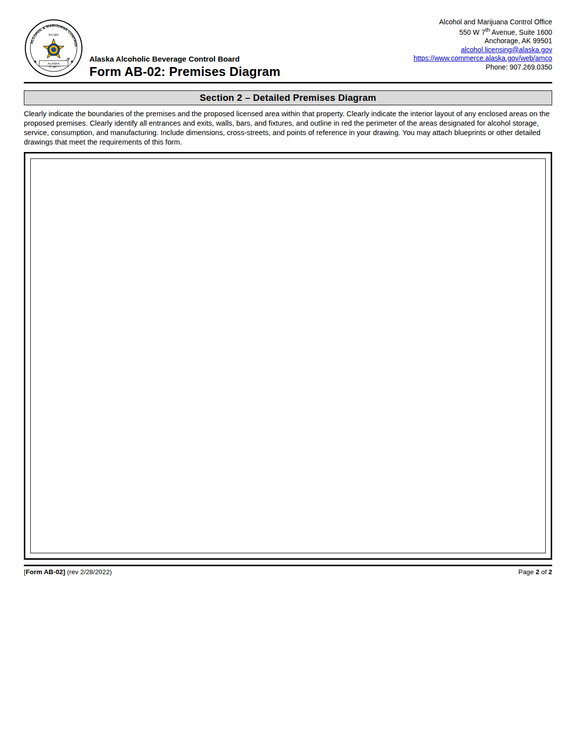ALCOHOL & MARIJUANA CONTROL STATE OF ALASKA DCCED ALASKA
Alcohol and Marijuana Control Office
550 W 7th Avenue, Suite 1600
Anchorage, AK 99501
alcohol.licensing@alaska.gov
https://www.commerce.alaska.gov/web/amco
Phone: 907.269.0350
Alaska Alcoholic Beverage Control Board
Form AB-02: Premises Diagram
Section 2 – Detailed Premises Diagram
Clearly indicate the boundaries of the premises and the proposed licensed area within that property. Clearly indicate the interior layout of any enclosed areas on the proposed premises. Clearly identify all entrances and exits, walls, bars, and fixtures, and outline in red the perimeter of the areas designated for alcohol storage, service, consumption, and manufacturing. Include dimensions, cross-streets, and points of reference in your drawing. You may attach blueprints or other detailed drawings that meet the requirements of this form.
[Form AB-02] (rev 2/28/2022)
Page 2 of 2